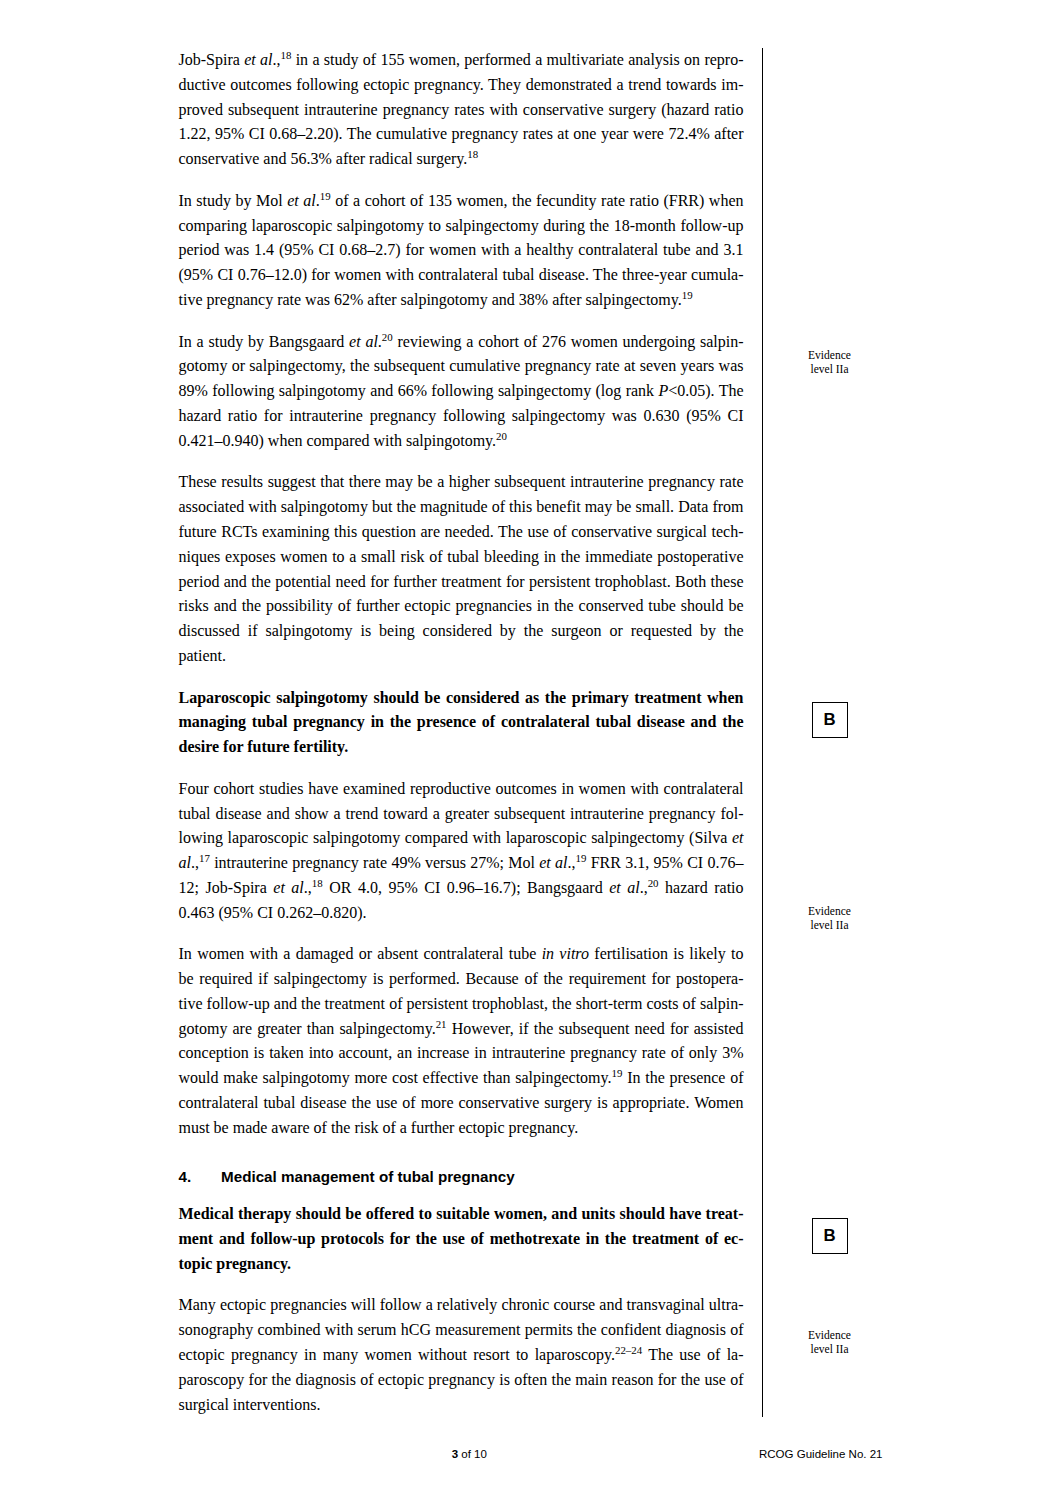Job-Spira et al.,18 in a study of 155 women, performed a multivariate analysis on reproductive outcomes following ectopic pregnancy. They demonstrated a trend towards improved subsequent intrauterine pregnancy rates with conservative surgery (hazard ratio 1.22, 95% CI 0.68–2.20). The cumulative pregnancy rates at one year were 72.4% after conservative and 56.3% after radical surgery.18
In study by Mol et al.19 of a cohort of 135 women, the fecundity rate ratio (FRR) when comparing laparoscopic salpingotomy to salpingectomy during the 18-month follow-up period was 1.4 (95% CI 0.68–2.7) for women with a healthy contralateral tube and 3.1 (95% CI 0.76–12.0) for women with contralateral tubal disease. The three-year cumulative pregnancy rate was 62% after salpingotomy and 38% after salpingectomy.19
In a study by Bangsgaard et al.20 reviewing a cohort of 276 women undergoing salpingotomy or salpingectomy, the subsequent cumulative pregnancy rate at seven years was 89% following salpingotomy and 66% following salpingectomy (log rank P<0.05). The hazard ratio for intrauterine pregnancy following salpingectomy was 0.630 (95% CI 0.421–0.940) when compared with salpingotomy.20
These results suggest that there may be a higher subsequent intrauterine pregnancy rate associated with salpingotomy but the magnitude of this benefit may be small. Data from future RCTs examining this question are needed. The use of conservative surgical techniques exposes women to a small risk of tubal bleeding in the immediate postoperative period and the potential need for further treatment for persistent trophoblast. Both these risks and the possibility of further ectopic pregnancies in the conserved tube should be discussed if salpingotomy is being considered by the surgeon or requested by the patient.
Evidence
level IIa
Laparoscopic salpingotomy should be considered as the primary treatment when managing tubal pregnancy in the presence of contralateral tubal disease and the desire for future fertility.
B
Four cohort studies have examined reproductive outcomes in women with contralateral tubal disease and show a trend toward a greater subsequent intrauterine pregnancy following laparoscopic salpingotomy compared with laparoscopic salpingectomy (Silva et al.,17 intrauterine pregnancy rate 49% versus 27%; Mol et al.,19 FRR 3.1, 95% CI 0.76–12; Job-Spira et al.,18 OR 4.0, 95% CI 0.96–16.7); Bangsgaard et al.,20 hazard ratio 0.463 (95% CI 0.262–0.820).
In women with a damaged or absent contralateral tube in vitro fertilisation is likely to be required if salpingectomy is performed. Because of the requirement for postoperative follow-up and the treatment of persistent trophoblast, the short-term costs of salpingotomy are greater than salpingectomy.21 However, if the subsequent need for assisted conception is taken into account, an increase in intrauterine pregnancy rate of only 3% would make salpingotomy more cost effective than salpingectomy.19 In the presence of contralateral tubal disease the use of more conservative surgery is appropriate. Women must be made aware of the risk of a further ectopic pregnancy.
Evidence
level IIa
4. Medical management of tubal pregnancy
Medical therapy should be offered to suitable women, and units should have treatment and follow-up protocols for the use of methotrexate in the treatment of ectopic pregnancy.
B
Many ectopic pregnancies will follow a relatively chronic course and transvaginal ultrasonography combined with serum hCG measurement permits the confident diagnosis of ectopic pregnancy in many women without resort to laparoscopy.22–24 The use of laparoscopy for the diagnosis of ectopic pregnancy is often the main reason for the use of surgical interventions.
Evidence
level IIa
3 of 10
RCOG Guideline No. 21